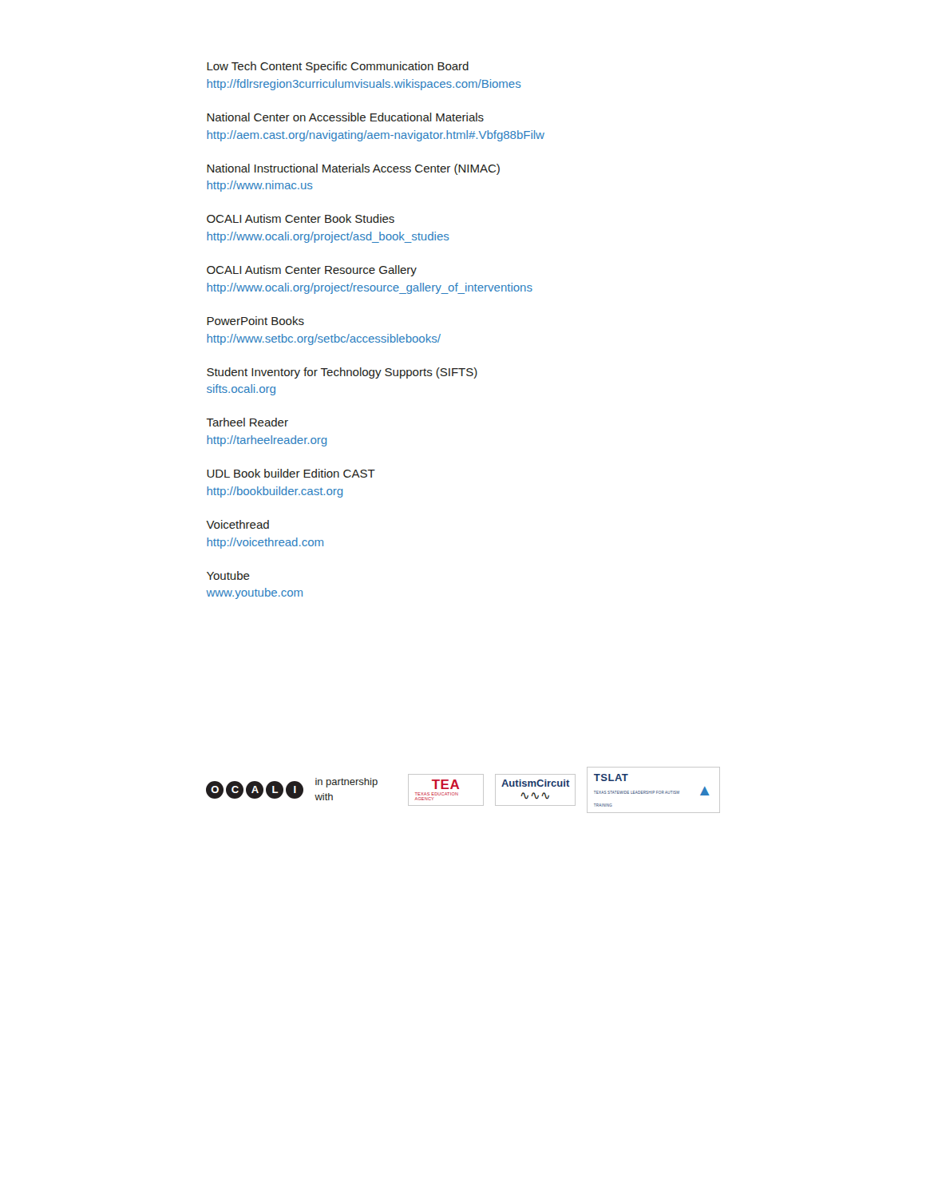Low Tech Content Specific Communication Board http://fdlrsregion3curriculumvisuals.wikispaces.com/Biomes
National Center on Accessible Educational Materials http://aem.cast.org/navigating/aem-navigator.html#.Vbfg88bFilw
National Instructional Materials Access Center (NIMAC) http://www.nimac.us
OCALI Autism Center Book Studies http://www.ocali.org/project/asd_book_studies
OCALI Autism Center Resource Gallery http://www.ocali.org/project/resource_gallery_of_interventions
PowerPoint Books http://www.setbc.org/setbc/accessiblebooks/
Student Inventory for Technology Supports (SIFTS) sifts.ocali.org
Tarheel Reader http://tarheelreader.org
UDL Book builder Edition CAST http://bookbuilder.cast.org
Voicethread http://voicethread.com
Youtube www.youtube.com
OCALI in partnership with TEA Texas Education Agency AutismCircuit ∿∿∿ TSLAT
Texas Statewide Leadership for Autism Training ▲